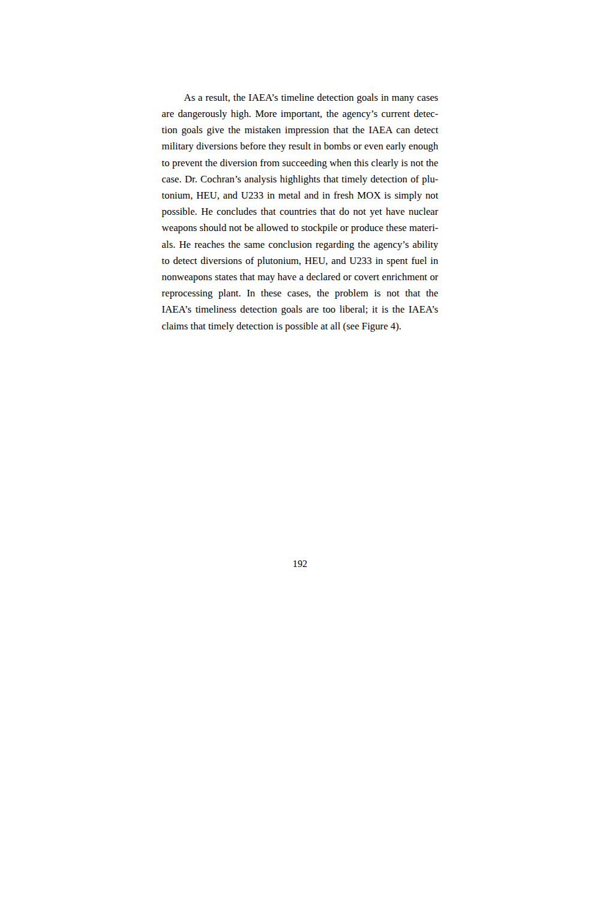As a result, the IAEA’s timeline detection goals in many cases are dangerously high. More important, the agency’s current detection goals give the mistaken impression that the IAEA can detect military diversions before they result in bombs or even early enough to prevent the diversion from succeeding when this clearly is not the case. Dr. Cochran’s analysis highlights that timely detection of plutonium, HEU, and U233 in metal and in fresh MOX is simply not possible. He concludes that countries that do not yet have nuclear weapons should not be allowed to stockpile or produce these materials. He reaches the same conclusion regarding the agency’s ability to detect diversions of plutonium, HEU, and U233 in spent fuel in nonweapons states that may have a declared or covert enrichment or reprocessing plant. In these cases, the problem is not that the IAEA’s timeliness detection goals are too liberal; it is the IAEA’s claims that timely detection is possible at all (see Figure 4).
192